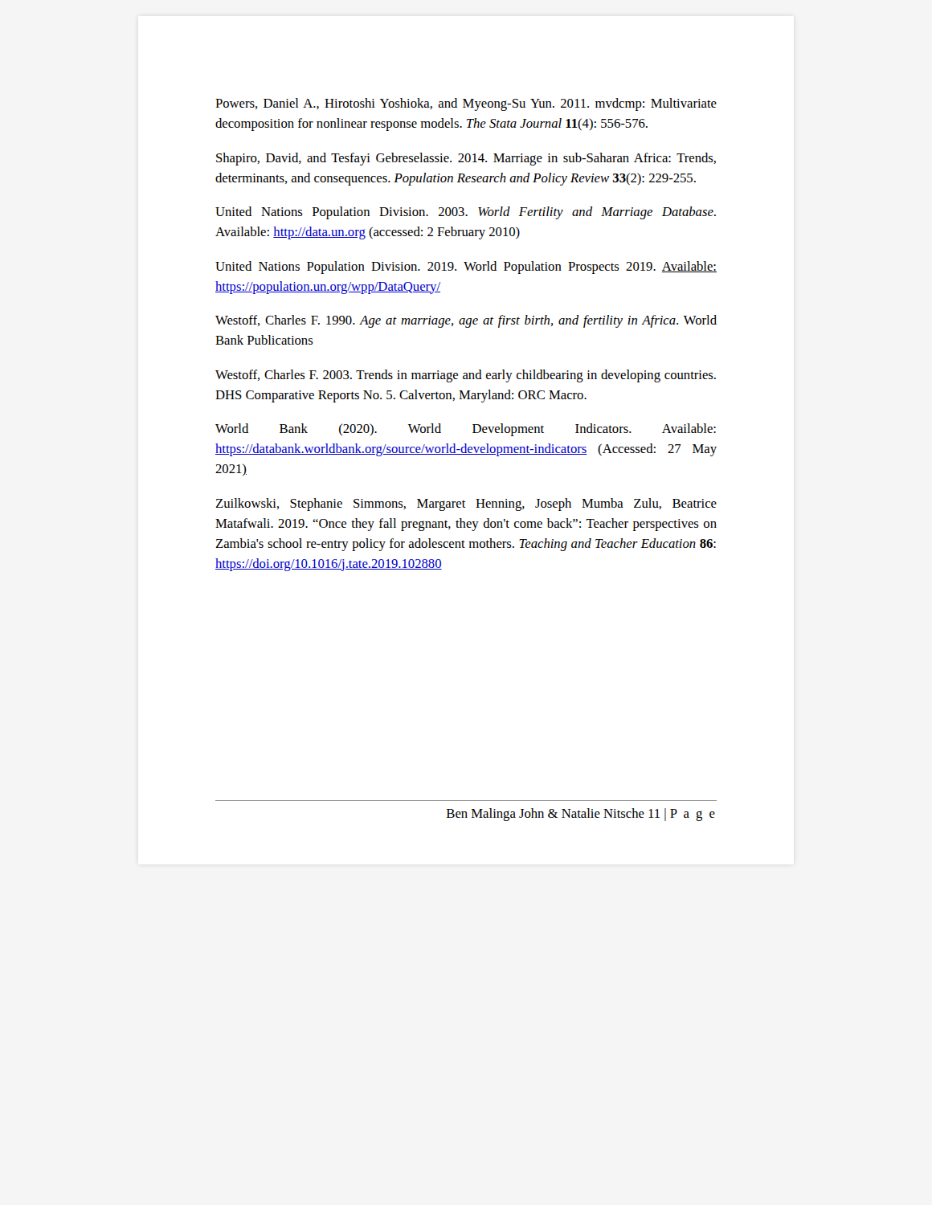Powers, Daniel A., Hirotoshi Yoshioka, and Myeong-Su Yun. 2011. mvdcmp: Multivariate decomposition for nonlinear response models. The Stata Journal 11(4): 556-576.
Shapiro, David, and Tesfayi Gebreselassie. 2014. Marriage in sub-Saharan Africa: Trends, determinants, and consequences. Population Research and Policy Review 33(2): 229-255.
United Nations Population Division. 2003. World Fertility and Marriage Database. Available: http://data.un.org (accessed: 2 February 2010)
United Nations Population Division. 2019. World Population Prospects 2019. Available: https://population.un.org/wpp/DataQuery/
Westoff, Charles F. 1990. Age at marriage, age at first birth, and fertility in Africa. World Bank Publications
Westoff, Charles F. 2003. Trends in marriage and early childbearing in developing countries. DHS Comparative Reports No. 5. Calverton, Maryland: ORC Macro.
World Bank (2020). World Development Indicators. Available: https://databank.worldbank.org/source/world-development-indicators (Accessed: 27 May 2021)
Zuilkowski, Stephanie Simmons, Margaret Henning, Joseph Mumba Zulu, Beatrice Matafwali. 2019. “Once they fall pregnant, they don't come back”: Teacher perspectives on Zambia's school re-entry policy for adolescent mothers. Teaching and Teacher Education 86: https://doi.org/10.1016/j.tate.2019.102880
Ben Malinga John & Natalie Nitsche 11 | P a g e